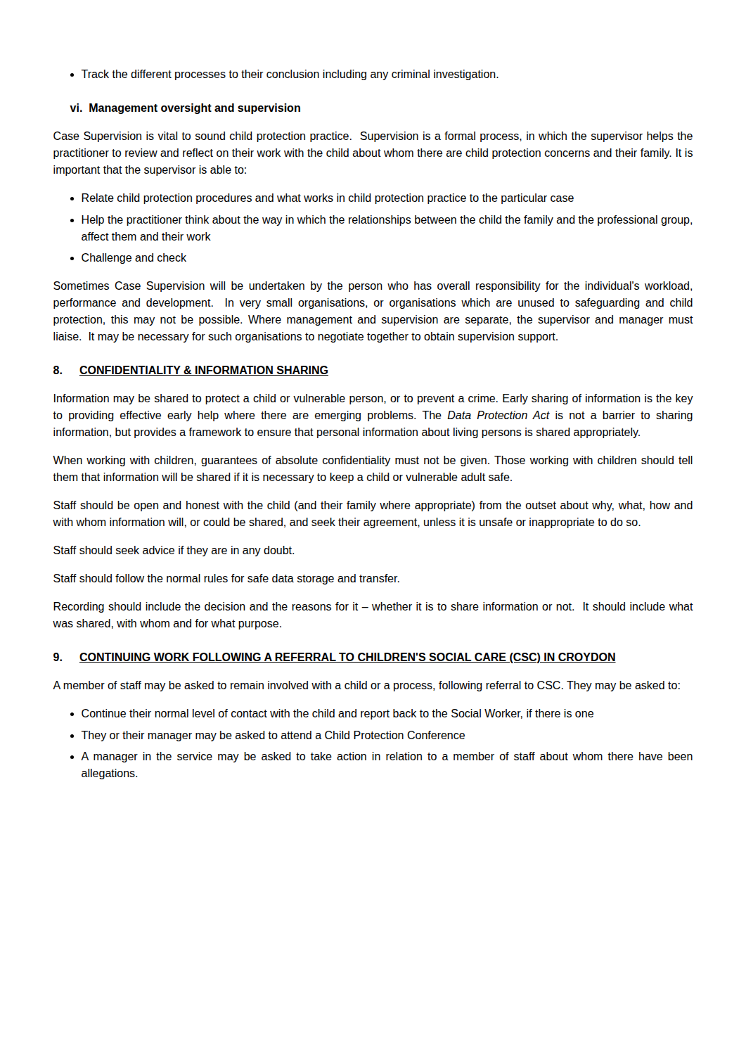Track the different processes to their conclusion including any criminal investigation.
vi. Management oversight and supervision
Case Supervision is vital to sound child protection practice. Supervision is a formal process, in which the supervisor helps the practitioner to review and reflect on their work with the child about whom there are child protection concerns and their family. It is important that the supervisor is able to:
Relate child protection procedures and what works in child protection practice to the particular case
Help the practitioner think about the way in which the relationships between the child the family and the professional group, affect them and their work
Challenge and check
Sometimes Case Supervision will be undertaken by the person who has overall responsibility for the individual's workload, performance and development. In very small organisations, or organisations which are unused to safeguarding and child protection, this may not be possible. Where management and supervision are separate, the supervisor and manager must liaise. It may be necessary for such organisations to negotiate together to obtain supervision support.
8. CONFIDENTIALITY & INFORMATION SHARING
Information may be shared to protect a child or vulnerable person, or to prevent a crime. Early sharing of information is the key to providing effective early help where there are emerging problems. The Data Protection Act is not a barrier to sharing information, but provides a framework to ensure that personal information about living persons is shared appropriately.
When working with children, guarantees of absolute confidentiality must not be given. Those working with children should tell them that information will be shared if it is necessary to keep a child or vulnerable adult safe.
Staff should be open and honest with the child (and their family where appropriate) from the outset about why, what, how and with whom information will, or could be shared, and seek their agreement, unless it is unsafe or inappropriate to do so.
Staff should seek advice if they are in any doubt.
Staff should follow the normal rules for safe data storage and transfer.
Recording should include the decision and the reasons for it – whether it is to share information or not. It should include what was shared, with whom and for what purpose.
9. CONTINUING WORK FOLLOWING A REFERRAL TO CHILDREN'S SOCIAL CARE (CSC) IN CROYDON
A member of staff may be asked to remain involved with a child or a process, following referral to CSC. They may be asked to:
Continue their normal level of contact with the child and report back to the Social Worker, if there is one
They or their manager may be asked to attend a Child Protection Conference
A manager in the service may be asked to take action in relation to a member of staff about whom there have been allegations.